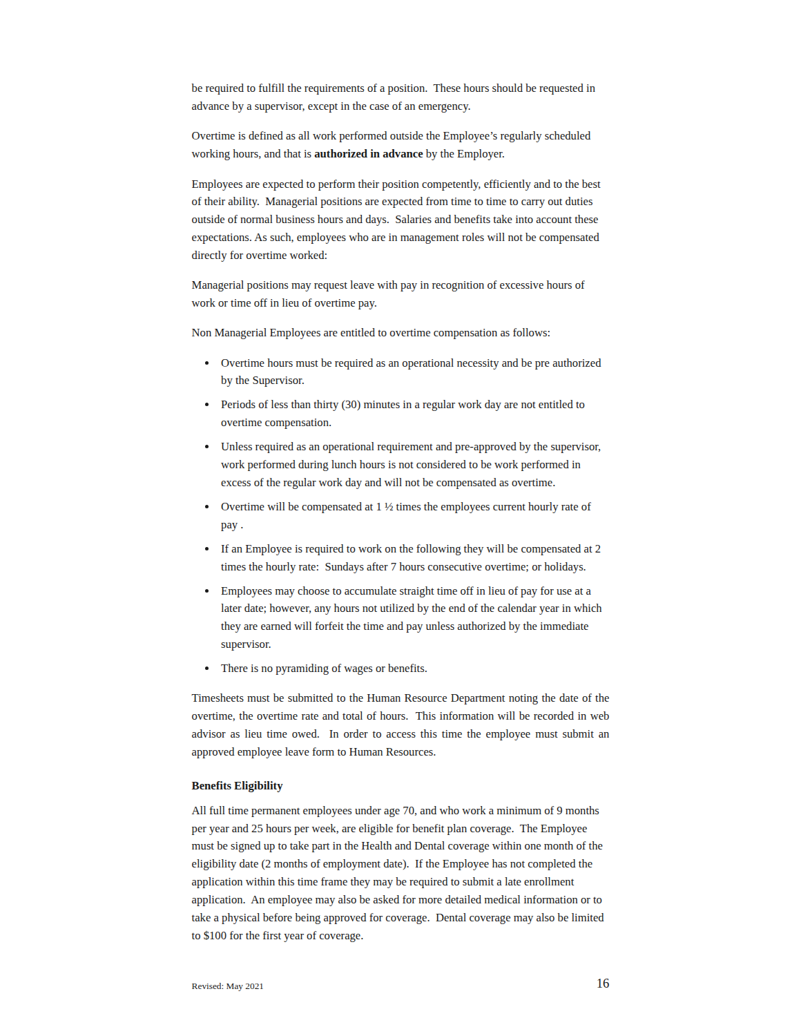be required to fulfill the requirements of a position. These hours should be requested in advance by a supervisor, except in the case of an emergency.
Overtime is defined as all work performed outside the Employee’s regularly scheduled working hours, and that is authorized in advance by the Employer.
Employees are expected to perform their position competently, efficiently and to the best of their ability. Managerial positions are expected from time to time to carry out duties outside of normal business hours and days. Salaries and benefits take into account these expectations. As such, employees who are in management roles will not be compensated directly for overtime worked:
Managerial positions may request leave with pay in recognition of excessive hours of work or time off in lieu of overtime pay.
Non Managerial Employees are entitled to overtime compensation as follows:
Overtime hours must be required as an operational necessity and be pre authorized by the Supervisor.
Periods of less than thirty (30) minutes in a regular work day are not entitled to overtime compensation.
Unless required as an operational requirement and pre-approved by the supervisor, work performed during lunch hours is not considered to be work performed in excess of the regular work day and will not be compensated as overtime.
Overtime will be compensated at 1 ½ times the employees current hourly rate of pay .
If an Employee is required to work on the following they will be compensated at 2 times the hourly rate: Sundays after 7 hours consecutive overtime; or holidays.
Employees may choose to accumulate straight time off in lieu of pay for use at a later date; however, any hours not utilized by the end of the calendar year in which they are earned will forfeit the time and pay unless authorized by the immediate supervisor.
There is no pyramiding of wages or benefits.
Timesheets must be submitted to the Human Resource Department noting the date of the overtime, the overtime rate and total of hours. This information will be recorded in web advisor as lieu time owed. In order to access this time the employee must submit an approved employee leave form to Human Resources.
Benefits Eligibility
All full time permanent employees under age 70, and who work a minimum of 9 months per year and 25 hours per week, are eligible for benefit plan coverage. The Employee must be signed up to take part in the Health and Dental coverage within one month of the eligibility date (2 months of employment date). If the Employee has not completed the application within this time frame they may be required to submit a late enrollment application. An employee may also be asked for more detailed medical information or to take a physical before being approved for coverage. Dental coverage may also be limited to $100 for the first year of coverage.
Revised: May 2021 16